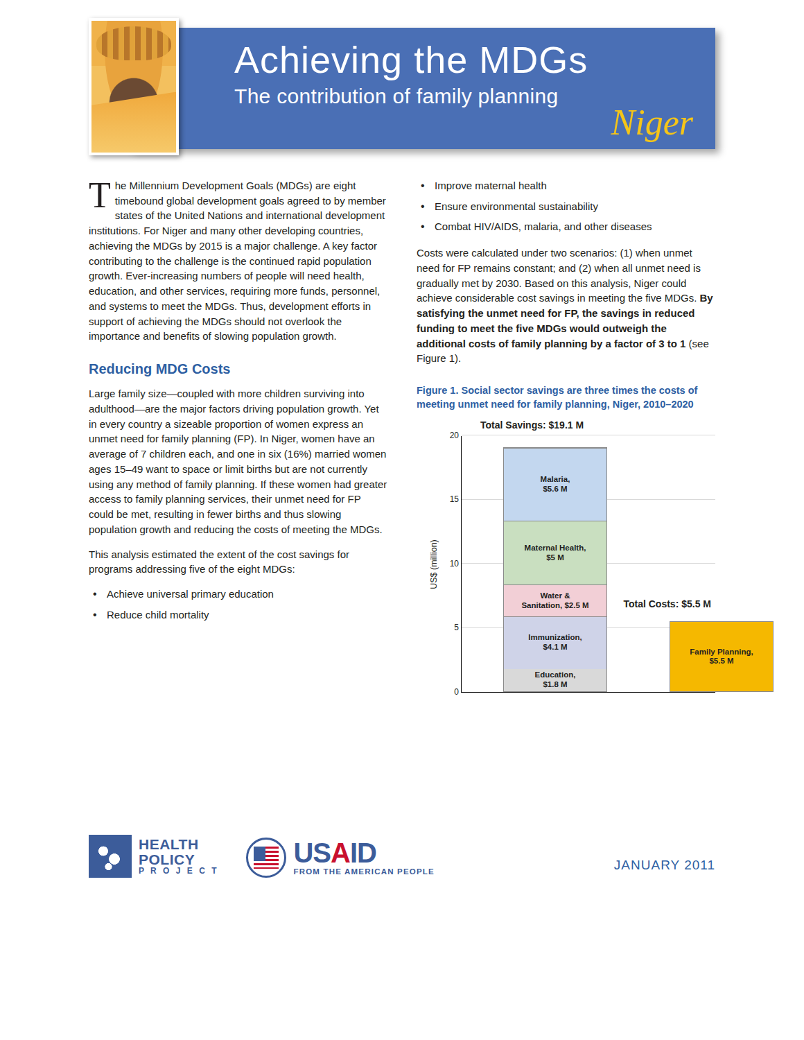Achieving the MDGs
The contribution of family planning
Niger
The Millennium Development Goals (MDGs) are eight timebound global development goals agreed to by member states of the United Nations and international development institutions. For Niger and many other developing countries, achieving the MDGs by 2015 is a major challenge. A key factor contributing to the challenge is the continued rapid population growth. Ever-increasing numbers of people will need health, education, and other services, requiring more funds, personnel, and systems to meet the MDGs. Thus, development efforts in support of achieving the MDGs should not overlook the importance and benefits of slowing population growth.
Reducing MDG Costs
Large family size—coupled with more children surviving into adulthood—are the major factors driving population growth. Yet in every country a sizeable proportion of women express an unmet need for family planning (FP). In Niger, women have an average of 7 children each, and one in six (16%) married women ages 15–49 want to space or limit births but are not currently using any method of family planning. If these women had greater access to family planning services, their unmet need for FP could be met, resulting in fewer births and thus slowing population growth and reducing the costs of meeting the MDGs.
This analysis estimated the extent of the cost savings for programs addressing five of the eight MDGs:
Achieve universal primary education
Reduce child mortality
Improve maternal health
Ensure environmental sustainability
Combat HIV/AIDS, malaria, and other diseases
Costs were calculated under two scenarios: (1) when unmet need for FP remains constant; and (2) when all unmet need is gradually met by 2030. Based on this analysis, Niger could achieve considerable cost savings in meeting the five MDGs. By satisfying the unmet need for FP, the savings in reduced funding to meet the five MDGs would outweigh the additional costs of family planning by a factor of 3 to 1 (see Figure 1).
Figure 1. Social sector savings are three times the costs of meeting unmet need for family planning, Niger, 2010–2020
Total Savings: $19.1 M
Total Costs: $5.5 M
US$ (million)
20
15
10
5
0
Education,
$1.8 M
Immunization,
$4.1 M
Water &
Sanitation, $2.5 M
Maternal Health,
$5 M
Malaria,
$5.6 M
Family Planning,
$5.5 M
HEALTH POLICY P R O J E C T
USAID
FROM THE AMERICAN PEOPLE
JANUARY 2011